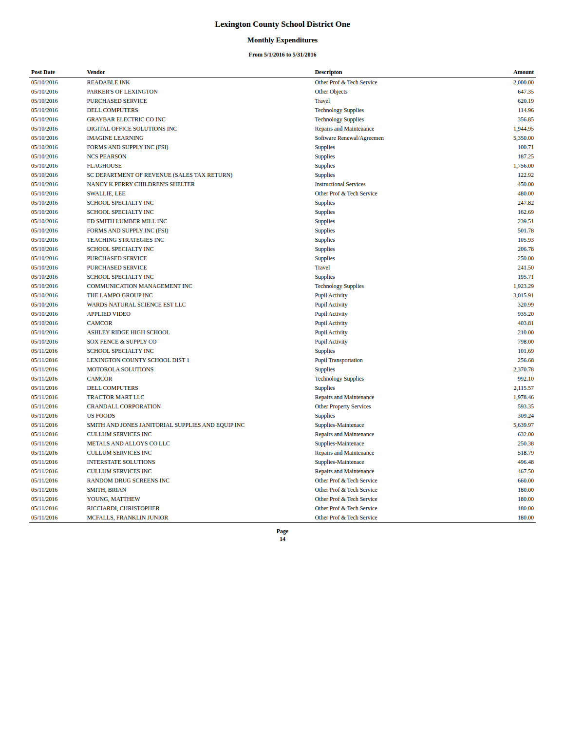Lexington County School District One
Monthly Expenditures
From 5/1/2016 to 5/31/2016
| Post Date | Vendor | Descripton | Amount |
| --- | --- | --- | --- |
| 05/10/2016 | READABLE INK | Other Prof & Tech Service | 2,000.00 |
| 05/10/2016 | PARKER'S OF LEXINGTON | Other Objects | 647.35 |
| 05/10/2016 | PURCHASED SERVICE | Travel | 620.19 |
| 05/10/2016 | DELL COMPUTERS | Technology Supplies | 114.96 |
| 05/10/2016 | GRAYBAR ELECTRIC CO INC | Technology Supplies | 356.85 |
| 05/10/2016 | DIGITAL OFFICE SOLUTIONS INC | Repairs and Maintenance | 1,944.95 |
| 05/10/2016 | IMAGINE LEARNING | Software Renewal/Agreemen | 5,350.00 |
| 05/10/2016 | FORMS AND SUPPLY INC (FSI) | Supplies | 100.71 |
| 05/10/2016 | NCS PEARSON | Supplies | 187.25 |
| 05/10/2016 | FLAGHOUSE | Supplies | 1,756.00 |
| 05/10/2016 | SC DEPARTMENT OF REVENUE (SALES TAX RETURN) | Supplies | 122.92 |
| 05/10/2016 | NANCY K PERRY CHILDREN'S SHELTER | Instructional Services | 450.00 |
| 05/10/2016 | SWALLIE, LEE | Other Prof & Tech Service | 480.00 |
| 05/10/2016 | SCHOOL SPECIALTY INC | Supplies | 247.82 |
| 05/10/2016 | SCHOOL SPECIALTY INC | Supplies | 162.69 |
| 05/10/2016 | ED SMITH LUMBER MILL INC | Supplies | 239.51 |
| 05/10/2016 | FORMS AND SUPPLY INC (FSI) | Supplies | 501.78 |
| 05/10/2016 | TEACHING STRATEGIES INC | Supplies | 105.93 |
| 05/10/2016 | SCHOOL SPECIALTY INC | Supplies | 206.78 |
| 05/10/2016 | PURCHASED SERVICE | Supplies | 250.00 |
| 05/10/2016 | PURCHASED SERVICE | Travel | 241.50 |
| 05/10/2016 | SCHOOL SPECIALTY INC | Supplies | 195.71 |
| 05/10/2016 | COMMUNICATION MANAGEMENT INC | Technology Supplies | 1,923.29 |
| 05/10/2016 | THE LAMPO GROUP INC | Pupil Activity | 3,015.91 |
| 05/10/2016 | WARDS NATURAL SCIENCE EST LLC | Pupil Activity | 320.99 |
| 05/10/2016 | APPLIED VIDEO | Pupil Activity | 935.20 |
| 05/10/2016 | CAMCOR | Pupil Activity | 403.81 |
| 05/10/2016 | ASHLEY RIDGE HIGH SCHOOL | Pupil Activity | 210.00 |
| 05/10/2016 | SOX FENCE & SUPPLY CO | Pupil Activity | 798.00 |
| 05/11/2016 | SCHOOL SPECIALTY INC | Supplies | 101.69 |
| 05/11/2016 | LEXINGTON COUNTY SCHOOL DIST 1 | Pupil Transportation | 256.68 |
| 05/11/2016 | MOTOROLA SOLUTIONS | Supplies | 2,370.78 |
| 05/11/2016 | CAMCOR | Technology Supplies | 992.10 |
| 05/11/2016 | DELL COMPUTERS | Supplies | 2,115.57 |
| 05/11/2016 | TRACTOR MART LLC | Repairs and Maintenance | 1,978.46 |
| 05/11/2016 | CRANDALL CORPORATION | Other Property Services | 593.35 |
| 05/11/2016 | US FOODS | Supplies | 309.24 |
| 05/11/2016 | SMITH AND JONES JANITORIAL SUPPLIES AND EQUIP INC | Supplies-Maintenace | 5,639.97 |
| 05/11/2016 | CULLUM SERVICES INC | Repairs and Maintenance | 632.00 |
| 05/11/2016 | METALS AND ALLOYS CO LLC | Supplies-Maintenace | 250.38 |
| 05/11/2016 | CULLUM SERVICES INC | Repairs and Maintenance | 518.79 |
| 05/11/2016 | INTERSTATE SOLUTIONS | Supplies-Maintenace | 496.48 |
| 05/11/2016 | CULLUM SERVICES INC | Repairs and Maintenance | 467.50 |
| 05/11/2016 | RANDOM DRUG SCREENS INC | Other Prof & Tech Service | 660.00 |
| 05/11/2016 | SMITH, BRIAN | Other Prof & Tech Service | 180.00 |
| 05/11/2016 | YOUNG, MATTHEW | Other Prof & Tech Service | 180.00 |
| 05/11/2016 | RICCIARDI, CHRISTOPHER | Other Prof & Tech Service | 180.00 |
| 05/11/2016 | MCFALLS, FRANKLIN JUNIOR | Other Prof & Tech Service | 180.00 |
Page
14